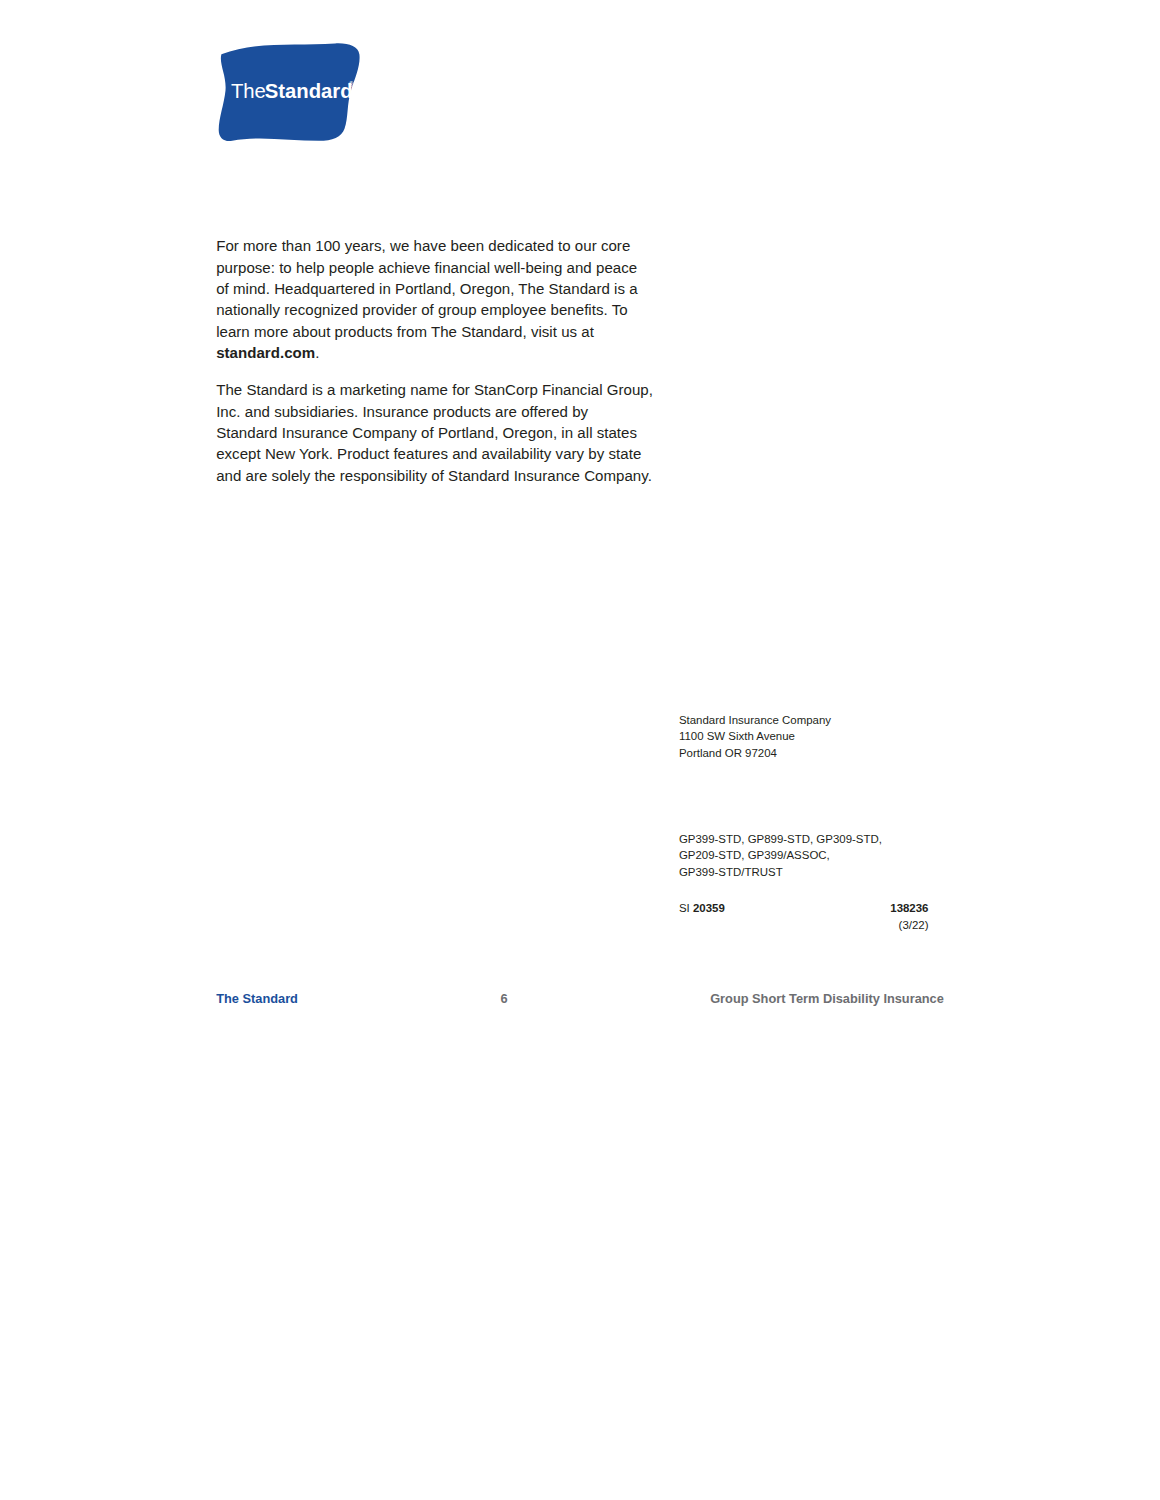The Standard ®
For more than 100 years, we have been dedicated to our core purpose: to help people achieve financial well-being and peace of mind. Headquartered in Portland, Oregon, The Standard is a nationally recognized provider of group employee benefits. To learn more about products from The Standard, visit us at standard.com.
The Standard is a marketing name for StanCorp Financial Group, Inc. and subsidiaries. Insurance products are offered by Standard Insurance Company of Portland, Oregon, in all states except New York. Product features and availability vary by state and are solely the responsibility of Standard Insurance Company.
Standard Insurance Company
1100 SW Sixth Avenue
Portland OR 97204
GP399-STD, GP899-STD, GP309-STD,
GP209-STD, GP399/ASSOC,
GP399-STD/TRUST
SI 20359 138236 (3/22)
The Standard 6 Group Short Term Disability Insurance